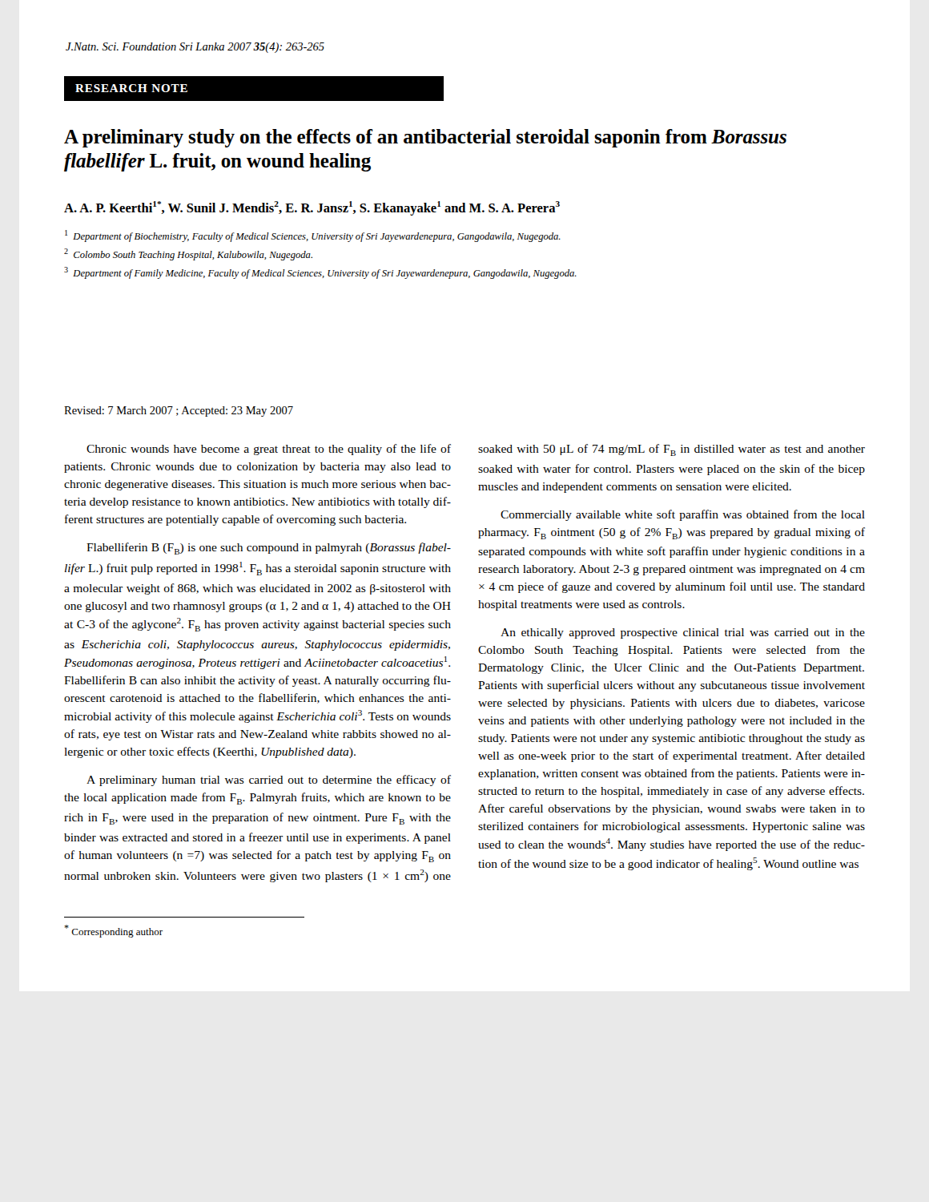J.Natn. Sci. Foundation Sri Lanka 2007 35(4): 263-265
RESEARCH NOTE
A preliminary study on the effects of an antibacterial steroidal saponin from Borassus flabellifer L. fruit, on wound healing
A. A. P. Keerthi1*, W. Sunil J. Mendis2, E. R. Jansz1, S. Ekanayake1 and M. S. A. Perera3
1 Department of Biochemistry, Faculty of Medical Sciences, University of Sri Jayewardenepura, Gangodawila, Nugegoda.
2 Colombo South Teaching Hospital, Kalubowila, Nugegoda.
3 Department of Family Medicine, Faculty of Medical Sciences, University of Sri Jayewardenepura, Gangodawila, Nugegoda.
Revised: 7 March 2007 ; Accepted: 23 May 2007
Chronic wounds have become a great threat to the quality of the life of patients. Chronic wounds due to colonization by bacteria may also lead to chronic degenerative diseases. This situation is much more serious when bacteria develop resistance to known antibiotics. New antibiotics with totally different structures are potentially capable of overcoming such bacteria.
Flabelliferin B (FB) is one such compound in palmyrah (Borassus flabellifer L.) fruit pulp reported in 19981. FB has a steroidal saponin structure with a molecular weight of 868, which was elucidated in 2002 as β-sitosterol with one glucosyl and two rhamnosyl groups (α 1, 2 and α 1, 4) attached to the OH at C-3 of the aglycone2. FB has proven activity against bacterial species such as Escherichia coli, Staphylococcus aureus, Staphylococcus epidermidis, Pseudomonas aeroginosa, Proteus rettigeri and Aciinetobacter calcoacetius1. Flabelliferin B can also inhibit the activity of yeast. A naturally occurring fluorescent carotenoid is attached to the flabelliferin, which enhances the anti-microbial activity of this molecule against Escherichia coli3. Tests on wounds of rats, eye test on Wistar rats and New-Zealand white rabbits showed no allergenic or other toxic effects (Keerthi, Unpublished data).
A preliminary human trial was carried out to determine the efficacy of the local application made from FB. Palmyrah fruits, which are known to be rich in FB, were used in the preparation of new ointment. Pure FB with the binder was extracted and stored in a freezer until use in experiments. A panel of human volunteers (n =7) was selected for a patch test by applying FB on normal unbroken skin. Volunteers were given two plasters (1 × 1 cm2) one soaked with 50 μL of 74 mg/mL of FB in distilled water as test and another soaked with water for control. Plasters were placed on the skin of the bicep muscles and independent comments on sensation were elicited.
Commercially available white soft paraffin was obtained from the local pharmacy. FB ointment (50 g of 2% FB) was prepared by gradual mixing of separated compounds with white soft paraffin under hygienic conditions in a research laboratory. About 2-3 g prepared ointment was impregnated on 4 cm × 4 cm piece of gauze and covered by aluminum foil until use. The standard hospital treatments were used as controls.
An ethically approved prospective clinical trial was carried out in the Colombo South Teaching Hospital. Patients were selected from the Dermatology Clinic, the Ulcer Clinic and the Out-Patients Department. Patients with superficial ulcers without any subcutaneous tissue involvement were selected by physicians. Patients with ulcers due to diabetes, varicose veins and patients with other underlying pathology were not included in the study. Patients were not under any systemic antibiotic throughout the study as well as one-week prior to the start of experimental treatment. After detailed explanation, written consent was obtained from the patients. Patients were instructed to return to the hospital, immediately in case of any adverse effects. After careful observations by the physician, wound swabs were taken in to sterilized containers for microbiological assessments. Hypertonic saline was used to clean the wounds4. Many studies have reported the use of the reduction of the wound size to be a good indicator of healing5. Wound outline was
* Corresponding author